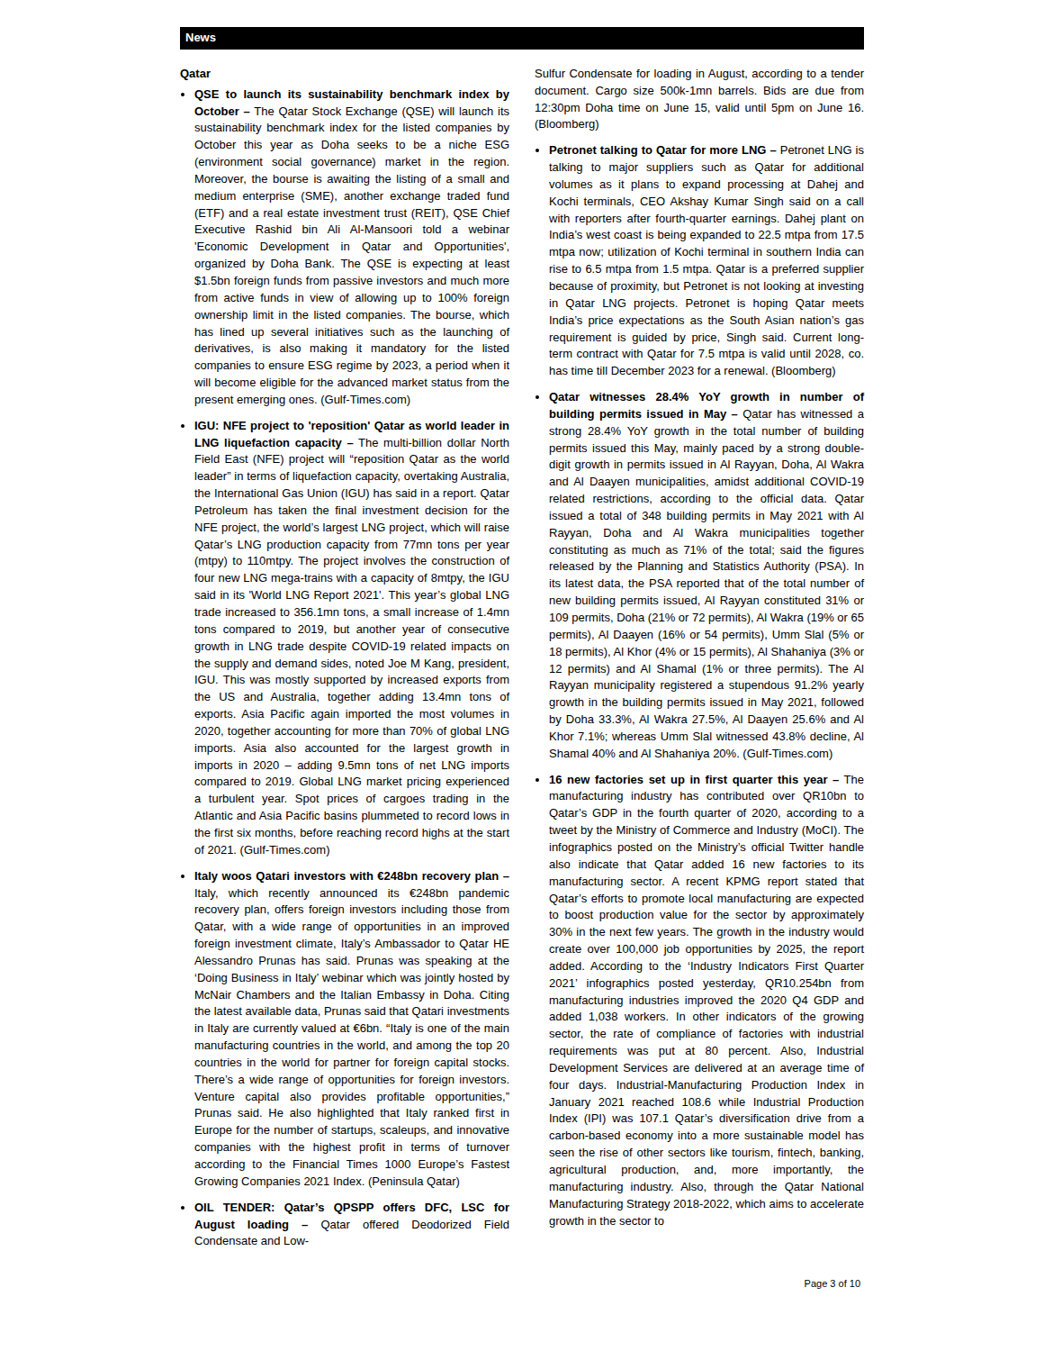News
Qatar
QSE to launch its sustainability benchmark index by October – The Qatar Stock Exchange (QSE) will launch its sustainability benchmark index for the listed companies by October this year as Doha seeks to be a niche ESG (environment social governance) market in the region. Moreover, the bourse is awaiting the listing of a small and medium enterprise (SME), another exchange traded fund (ETF) and a real estate investment trust (REIT), QSE Chief Executive Rashid bin Ali Al-Mansoori told a webinar 'Economic Development in Qatar and Opportunities', organized by Doha Bank. The QSE is expecting at least $1.5bn foreign funds from passive investors and much more from active funds in view of allowing up to 100% foreign ownership limit in the listed companies. The bourse, which has lined up several initiatives such as the launching of derivatives, is also making it mandatory for the listed companies to ensure ESG regime by 2023, a period when it will become eligible for the advanced market status from the present emerging ones. (Gulf-Times.com)
IGU: NFE project to 'reposition' Qatar as world leader in LNG liquefaction capacity – The multi-billion dollar North Field East (NFE) project will “reposition Qatar as the world leader” in terms of liquefaction capacity, overtaking Australia, the International Gas Union (IGU) has said in a report. Qatar Petroleum has taken the final investment decision for the NFE project, the world’s largest LNG project, which will raise Qatar’s LNG production capacity from 77mn tons per year (mtpy) to 110mtpy. The project involves the construction of four new LNG mega-trains with a capacity of 8mtpy, the IGU said in its 'World LNG Report 2021'. This year’s global LNG trade increased to 356.1mn tons, a small increase of 1.4mn tons compared to 2019, but another year of consecutive growth in LNG trade despite COVID-19 related impacts on the supply and demand sides, noted Joe M Kang, president, IGU. This was mostly supported by increased exports from the US and Australia, together adding 13.4mn tons of exports. Asia Pacific again imported the most volumes in 2020, together accounting for more than 70% of global LNG imports. Asia also accounted for the largest growth in imports in 2020 – adding 9.5mn tons of net LNG imports compared to 2019. Global LNG market pricing experienced a turbulent year. Spot prices of cargoes trading in the Atlantic and Asia Pacific basins plummeted to record lows in the first six months, before reaching record highs at the start of 2021. (Gulf-Times.com)
Italy woos Qatari investors with €248bn recovery plan – Italy, which recently announced its €248bn pandemic recovery plan, offers foreign investors including those from Qatar, with a wide range of opportunities in an improved foreign investment climate, Italy’s Ambassador to Qatar HE Alessandro Prunas has said. Prunas was speaking at the ‘Doing Business in Italy’ webinar which was jointly hosted by McNair Chambers and the Italian Embassy in Doha. Citing the latest available data, Prunas said that Qatari investments in Italy are currently valued at €6bn. “Italy is one of the main manufacturing countries in the world, and among the top 20 countries in the world for partner for foreign capital stocks. There’s a wide range of opportunities for foreign investors. Venture capital also provides profitable opportunities,” Prunas said. He also highlighted that Italy ranked first in Europe for the number of startups, scaleups, and innovative companies with the highest profit in terms of turnover according to the Financial Times 1000 Europe’s Fastest Growing Companies 2021 Index. (Peninsula Qatar)
OIL TENDER: Qatar’s QPSPP offers DFC, LSC for August loading – Qatar offered Deodorized Field Condensate and Low-
Sulfur Condensate for loading in August, according to a tender document. Cargo size 500k-1mn barrels. Bids are due from 12:30pm Doha time on June 15, valid until 5pm on June 16. (Bloomberg)
Petronet talking to Qatar for more LNG – Petronet LNG is talking to major suppliers such as Qatar for additional volumes as it plans to expand processing at Dahej and Kochi terminals, CEO Akshay Kumar Singh said on a call with reporters after fourth-quarter earnings. Dahej plant on India’s west coast is being expanded to 22.5 mtpa from 17.5 mtpa now; utilization of Kochi terminal in southern India can rise to 6.5 mtpa from 1.5 mtpa. Qatar is a preferred supplier because of proximity, but Petronet is not looking at investing in Qatar LNG projects. Petronet is hoping Qatar meets India’s price expectations as the South Asian nation’s gas requirement is guided by price, Singh said. Current long-term contract with Qatar for 7.5 mtpa is valid until 2028, co. has time till December 2023 for a renewal. (Bloomberg)
Qatar witnesses 28.4% YoY growth in number of building permits issued in May – Qatar has witnessed a strong 28.4% YoY growth in the total number of building permits issued this May, mainly paced by a strong double-digit growth in permits issued in Al Rayyan, Doha, Al Wakra and Al Daayen municipalities, amidst additional COVID-19 related restrictions, according to the official data. Qatar issued a total of 348 building permits in May 2021 with Al Rayyan, Doha and Al Wakra municipalities together constituting as much as 71% of the total; said the figures released by the Planning and Statistics Authority (PSA). In its latest data, the PSA reported that of the total number of new building permits issued, Al Rayyan constituted 31% or 109 permits, Doha (21% or 72 permits), Al Wakra (19% or 65 permits), Al Daayen (16% or 54 permits), Umm Slal (5% or 18 permits), Al Khor (4% or 15 permits), Al Shahaniya (3% or 12 permits) and Al Shamal (1% or three permits). The Al Rayyan municipality registered a stupendous 91.2% yearly growth in the building permits issued in May 2021, followed by Doha 33.3%, Al Wakra 27.5%, Al Daayen 25.6% and Al Khor 7.1%; whereas Umm Slal witnessed 43.8% decline, Al Shamal 40% and Al Shahaniya 20%. (Gulf-Times.com)
16 new factories set up in first quarter this year – The manufacturing industry has contributed over QR10bn to Qatar’s GDP in the fourth quarter of 2020, according to a tweet by the Ministry of Commerce and Industry (MoCI). The infographics posted on the Ministry’s official Twitter handle also indicate that Qatar added 16 new factories to its manufacturing sector. A recent KPMG report stated that Qatar’s efforts to promote local manufacturing are expected to boost production value for the sector by approximately 30% in the next few years. The growth in the industry would create over 100,000 job opportunities by 2025, the report added. According to the ‘Industry Indicators First Quarter 2021’ infographics posted yesterday, QR10.254bn from manufacturing industries improved the 2020 Q4 GDP and added 1,038 workers. In other indicators of the growing sector, the rate of compliance of factories with industrial requirements was put at 80 percent. Also, Industrial Development Services are delivered at an average time of four days. Industrial-Manufacturing Production Index in January 2021 reached 108.6 while Industrial Production Index (IPI) was 107.1 Qatar’s diversification drive from a carbon-based economy into a more sustainable model has seen the rise of other sectors like tourism, fintech, banking, agricultural production, and, more importantly, the manufacturing industry. Also, through the Qatar National Manufacturing Strategy 2018-2022, which aims to accelerate growth in the sector to
Page 3 of 10